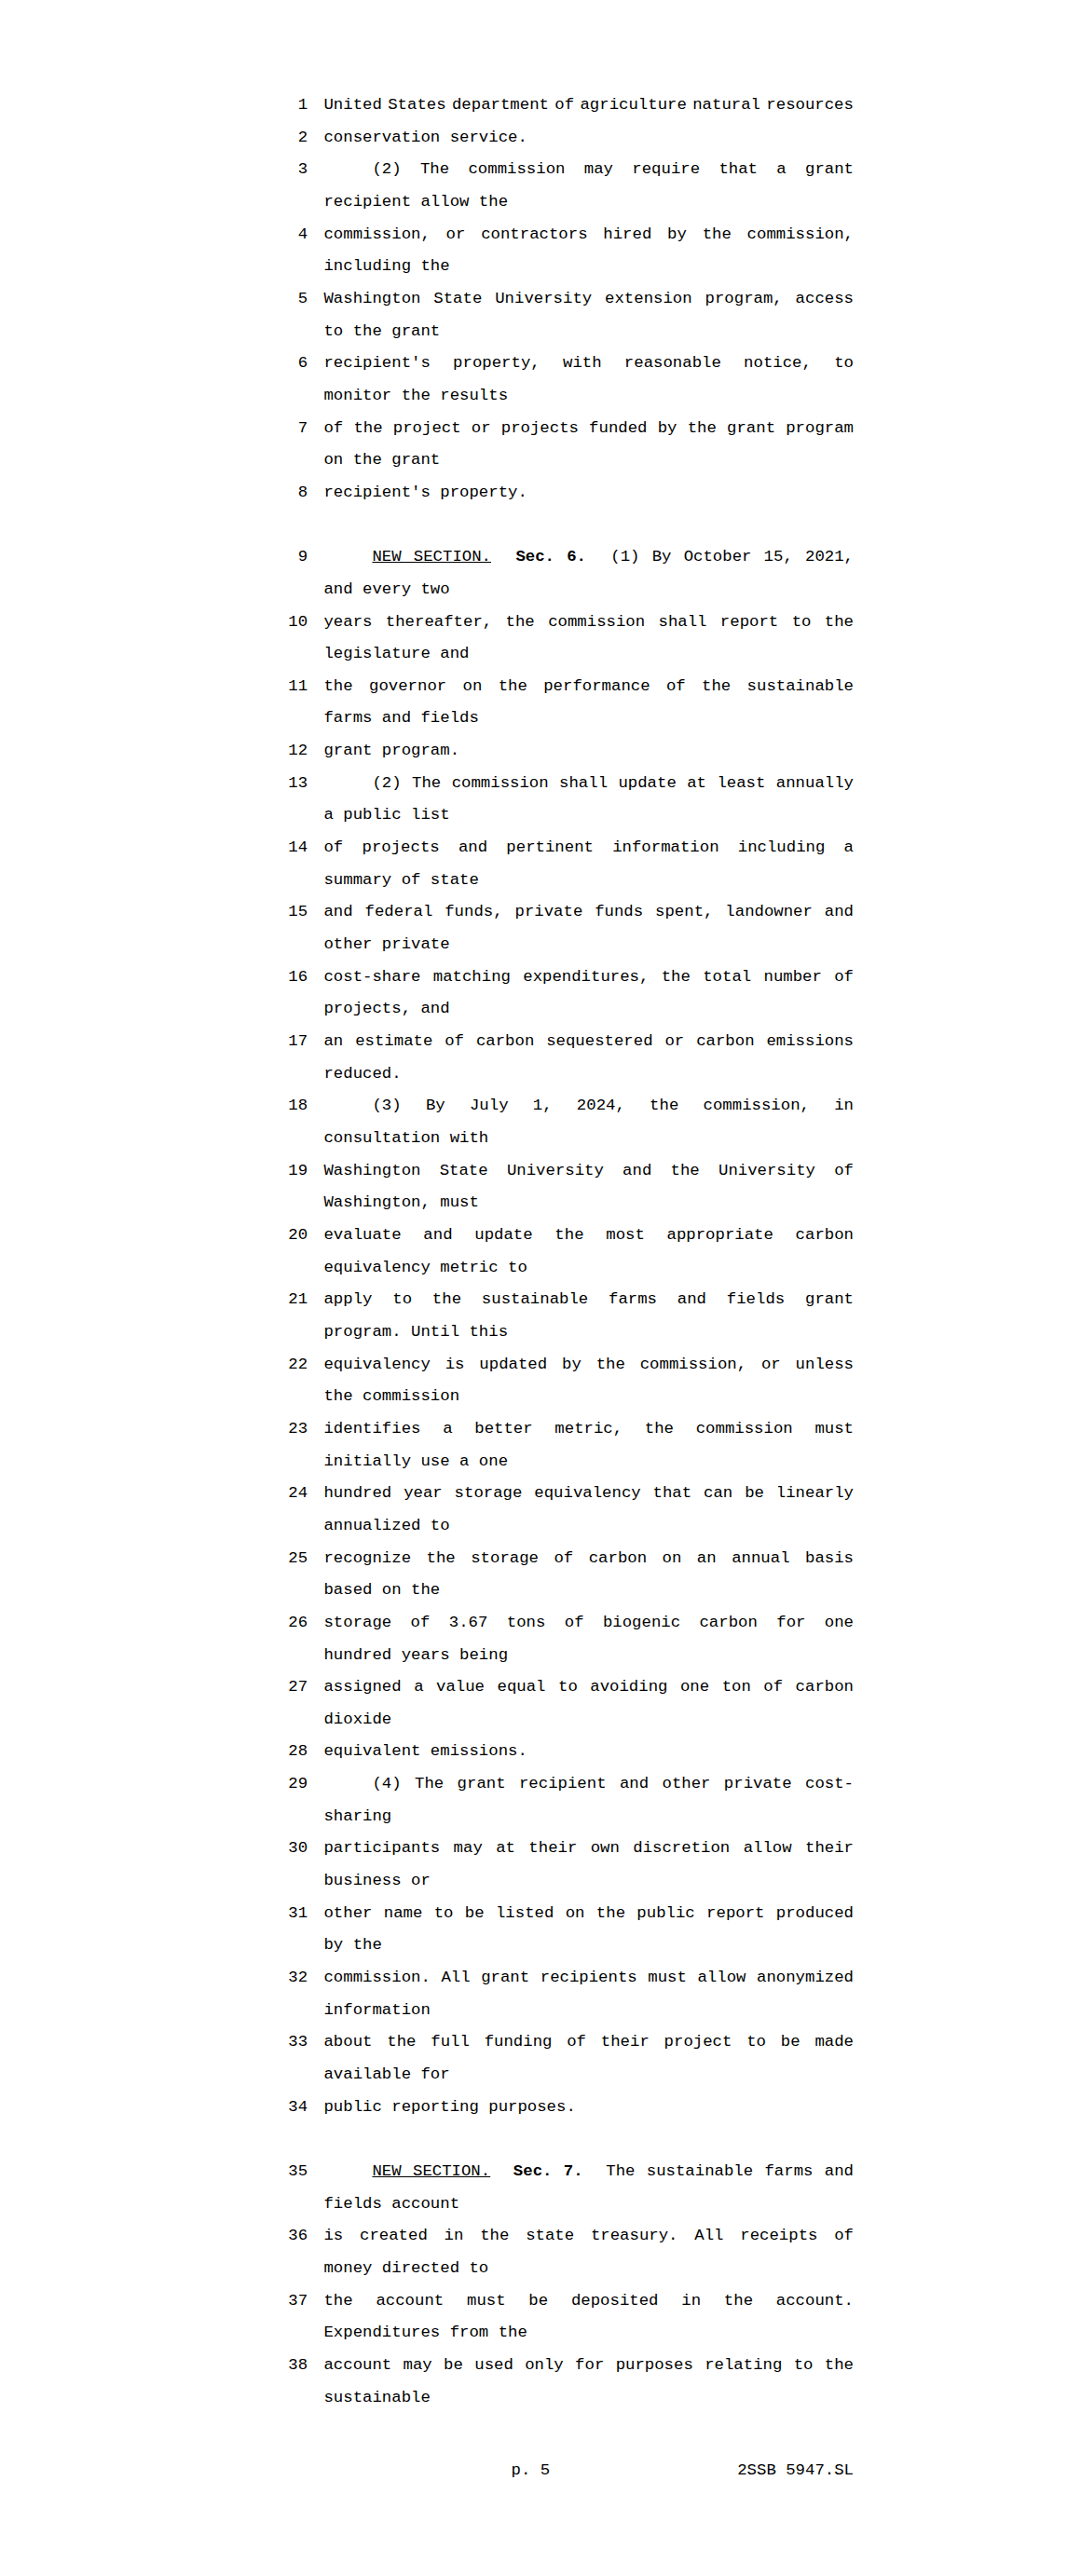United States department of agriculture natural resources
conservation service.
(2) The commission may require that a grant recipient allow the
commission, or contractors hired by the commission, including the
Washington State University extension program, access to the grant
recipient's property, with reasonable notice, to monitor the results
of the project or projects funded by the grant program on the grant
recipient's property.
NEW SECTION. Sec. 6. (1) By October 15, 2021, and every two
years thereafter, the commission shall report to the legislature and
the governor on the performance of the sustainable farms and fields
grant program.
(2) The commission shall update at least annually a public list
of projects and pertinent information including a summary of state
and federal funds, private funds spent, landowner and other private
cost-share matching expenditures, the total number of projects, and
an estimate of carbon sequestered or carbon emissions reduced.
(3) By July 1, 2024, the commission, in consultation with
Washington State University and the University of Washington, must
evaluate and update the most appropriate carbon equivalency metric to
apply to the sustainable farms and fields grant program. Until this
equivalency is updated by the commission, or unless the commission
identifies a better metric, the commission must initially use a one
hundred year storage equivalency that can be linearly annualized to
recognize the storage of carbon on an annual basis based on the
storage of 3.67 tons of biogenic carbon for one hundred years being
assigned a value equal to avoiding one ton of carbon dioxide
equivalent emissions.
(4) The grant recipient and other private cost-sharing
participants may at their own discretion allow their business or
other name to be listed on the public report produced by the
commission. All grant recipients must allow anonymized information
about the full funding of their project to be made available for
public reporting purposes.
NEW SECTION. Sec. 7. The sustainable farms and fields account
is created in the state treasury. All receipts of money directed to
the account must be deposited in the account. Expenditures from the
account may be used only for purposes relating to the sustainable
p. 5 2SSB 5947.SL